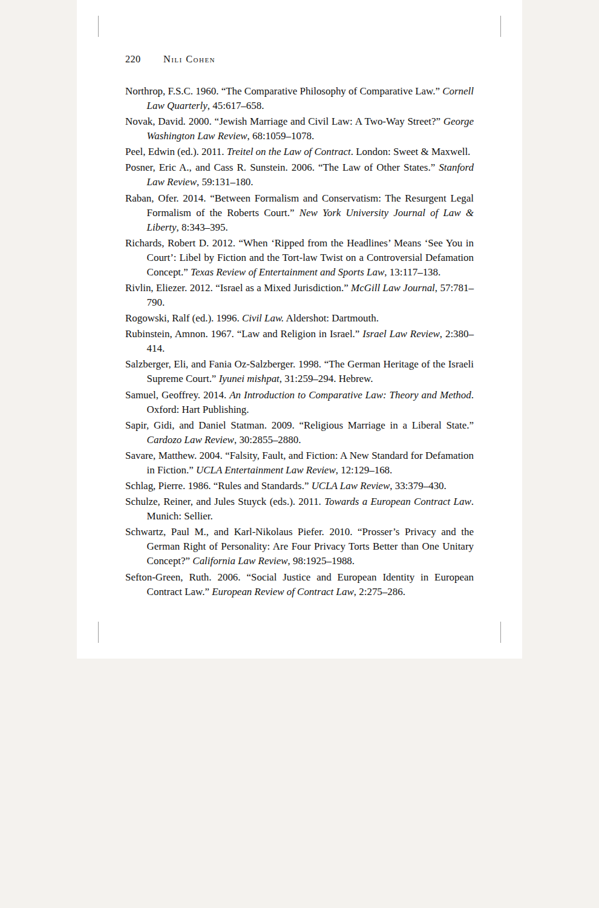220 Nili Cohen
Northrop, F.S.C. 1960. “The Comparative Philosophy of Comparative Law.” Cornell Law Quarterly, 45:617–658.
Novak, David. 2000. “Jewish Marriage and Civil Law: A Two-Way Street?” George Washington Law Review, 68:1059–1078.
Peel, Edwin (ed.). 2011. Treitel on the Law of Contract. London: Sweet & Maxwell.
Posner, Eric A., and Cass R. Sunstein. 2006. “The Law of Other States.” Stanford Law Review, 59:131–180.
Raban, Ofer. 2014. “Between Formalism and Conservatism: The Resurgent Legal Formalism of the Roberts Court.” New York University Journal of Law & Liberty, 8:343–395.
Richards, Robert D. 2012. “When ‘Ripped from the Headlines’ Means ‘See You in Court’: Libel by Fiction and the Tort-law Twist on a Controversial Defamation Concept.” Texas Review of Entertainment and Sports Law, 13:117–138.
Rivlin, Eliezer. 2012. “Israel as a Mixed Jurisdiction.” McGill Law Journal, 57:781–790.
Rogowski, Ralf (ed.). 1996. Civil Law. Aldershot: Dartmouth.
Rubinstein, Amnon. 1967. “Law and Religion in Israel.” Israel Law Review, 2:380–414.
Salzberger, Eli, and Fania Oz-Salzberger. 1998. “The German Heritage of the Israeli Supreme Court.” Iyunei mishpat, 31:259–294. Hebrew.
Samuel, Geoffrey. 2014. An Introduction to Comparative Law: Theory and Method. Oxford: Hart Publishing.
Sapir, Gidi, and Daniel Statman. 2009. “Religious Marriage in a Liberal State.” Cardozo Law Review, 30:2855–2880.
Savare, Matthew. 2004. “Falsity, Fault, and Fiction: A New Standard for Defamation in Fiction.” UCLA Entertainment Law Review, 12:129–168.
Schlag, Pierre. 1986. “Rules and Standards.” UCLA Law Review, 33:379–430.
Schulze, Reiner, and Jules Stuyck (eds.). 2011. Towards a European Contract Law. Munich: Sellier.
Schwartz, Paul M., and Karl-Nikolaus Piefer. 2010. “Prosser’s Privacy and the German Right of Personality: Are Four Privacy Torts Better than One Unitary Concept?” California Law Review, 98:1925–1988.
Sefton-Green, Ruth. 2006. “Social Justice and European Identity in European Contract Law.” European Review of Contract Law, 2:275–286.